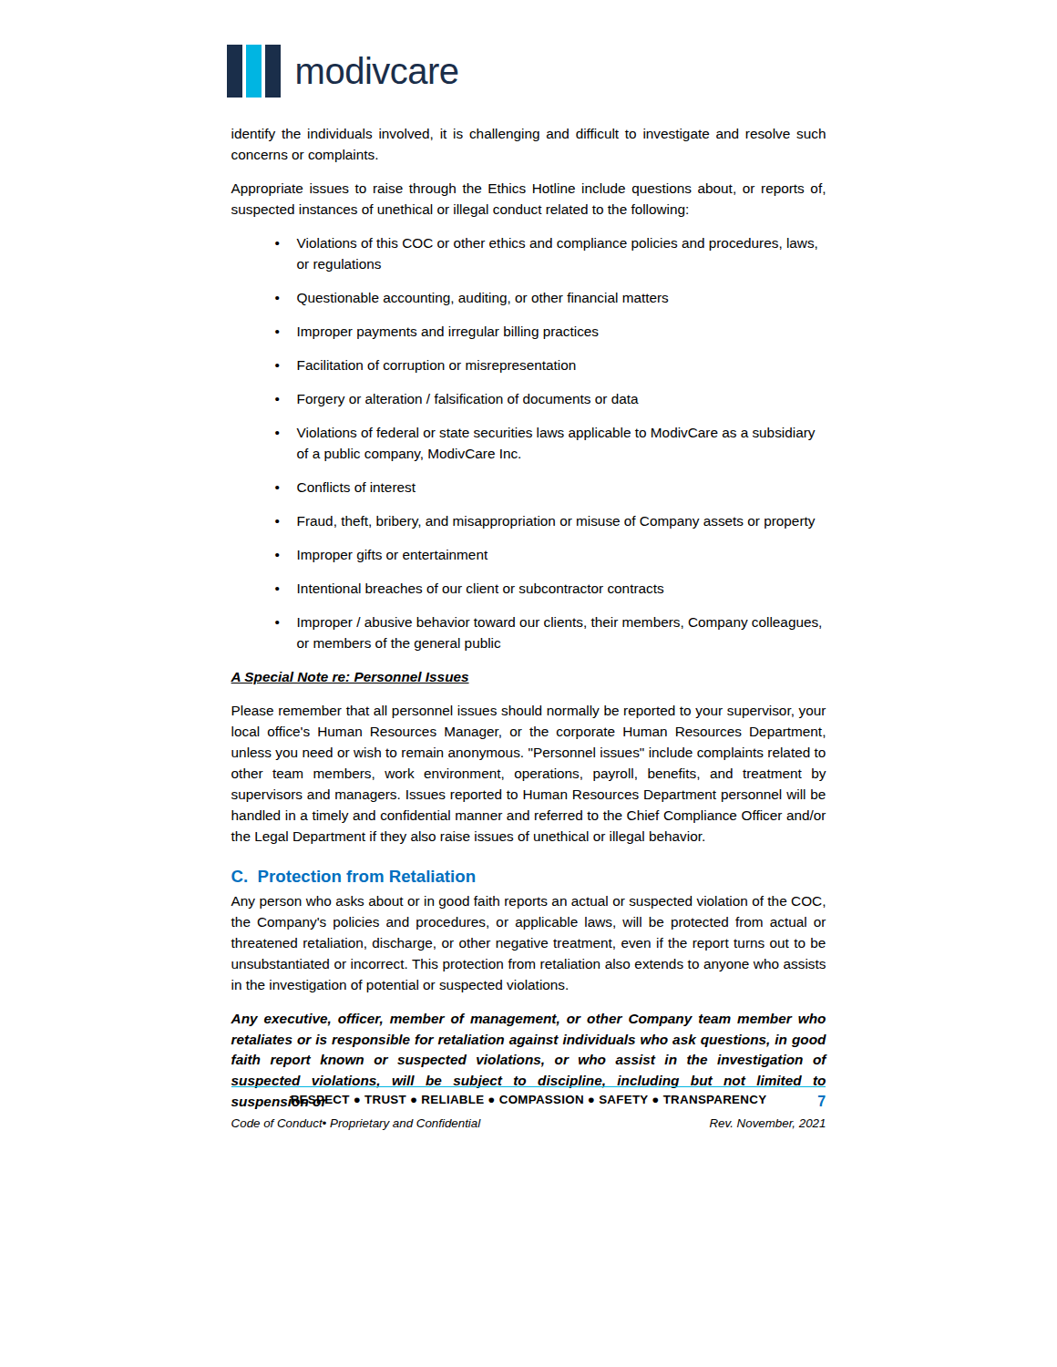modivcare
identify the individuals involved, it is challenging and difficult to investigate and resolve such concerns or complaints.
Appropriate issues to raise through the Ethics Hotline include questions about, or reports of, suspected instances of unethical or illegal conduct related to the following:
Violations of this COC or other ethics and compliance policies and procedures, laws, or regulations
Questionable accounting, auditing, or other financial matters
Improper payments and irregular billing practices
Facilitation of corruption or misrepresentation
Forgery or alteration / falsification of documents or data
Violations of federal or state securities laws applicable to ModivCare as a subsidiary of a public company, ModivCare Inc.
Conflicts of interest
Fraud, theft, bribery, and misappropriation or misuse of Company assets or property
Improper gifts or entertainment
Intentional breaches of our client or subcontractor contracts
Improper / abusive behavior toward our clients, their members, Company colleagues, or members of the general public
A Special Note re: Personnel Issues
Please remember that all personnel issues should normally be reported to your supervisor, your local office's Human Resources Manager, or the corporate Human Resources Department, unless you need or wish to remain anonymous. "Personnel issues" include complaints related to other team members, work environment, operations, payroll, benefits, and treatment by supervisors and managers. Issues reported to Human Resources Department personnel will be handled in a timely and confidential manner and referred to the Chief Compliance Officer and/or the Legal Department if they also raise issues of unethical or illegal behavior.
C. Protection from Retaliation
Any person who asks about or in good faith reports an actual or suspected violation of the COC, the Company's policies and procedures, or applicable laws, will be protected from actual or threatened retaliation, discharge, or other negative treatment, even if the report turns out to be unsubstantiated or incorrect. This protection from retaliation also extends to anyone who assists in the investigation of potential or suspected violations.
Any executive, officer, member of management, or other Company team member who retaliates or is responsible for retaliation against individuals who ask questions, in good faith report known or suspected violations, or who assist in the investigation of suspected violations, will be subject to discipline, including but not limited to suspension or
RESPECT ● TRUST ● RELIABLE ● COMPASSION ● SAFETY ● TRANSPARENCY 7
Code of Conduct• Proprietary and Confidential Rev. November, 2021